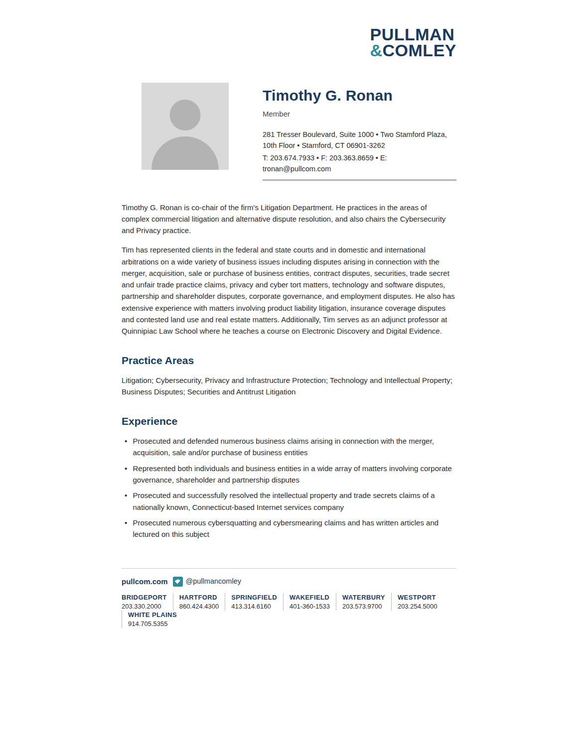PULLMAN &COMLEY
Timothy G. Ronan
Member
281 Tresser Boulevard, Suite 1000 • Two Stamford Plaza, 10th Floor • Stamford, CT 06901-3262
T: 203.674.7933 • F: 203.363.8659 • E: tronan@pullcom.com
Timothy G. Ronan is co-chair of the firm's Litigation Department. He practices in the areas of complex commercial litigation and alternative dispute resolution, and also chairs the Cybersecurity and Privacy practice.
Tim has represented clients in the federal and state courts and in domestic and international arbitrations on a wide variety of business issues including disputes arising in connection with the merger, acquisition, sale or purchase of business entities, contract disputes, securities, trade secret and unfair trade practice claims, privacy and cyber tort matters, technology and software disputes, partnership and shareholder disputes, corporate governance, and employment disputes. He also has extensive experience with matters involving product liability litigation, insurance coverage disputes and contested land use and real estate matters. Additionally, Tim serves as an adjunct professor at Quinnipiac Law School where he teaches a course on Electronic Discovery and Digital Evidence.
Practice Areas
Litigation; Cybersecurity, Privacy and Infrastructure Protection; Technology and Intellectual Property; Business Disputes; Securities and Antitrust Litigation
Experience
Prosecuted and defended numerous business claims arising in connection with the merger, acquisition, sale and/or purchase of business entities
Represented both individuals and business entities in a wide array of matters involving corporate governance, shareholder and partnership disputes
Prosecuted and successfully resolved the intellectual property and trade secrets claims of a nationally known, Connecticut-based Internet services company
Prosecuted numerous cybersquatting and cybersmearing claims and has written articles and lectured on this subject
pullcom.com @pullmancomley
BRIDGEPORT 203.330.2000
HARTFORD 860.424.4300
SPRINGFIELD 413.314.6160
WAKEFIELD 401-360-1533
WATERBURY 203.573.9700
WESTPORT 203.254.5000
WHITE PLAINS 914.705.5355